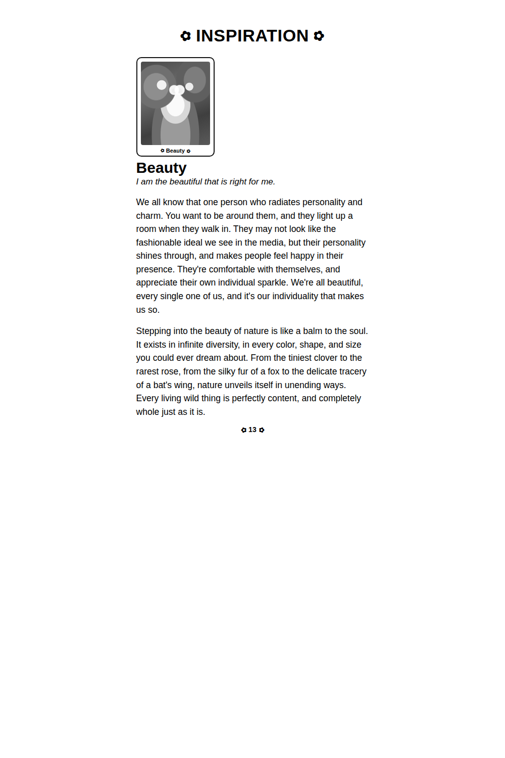✿Inspiration✿
✿Beauty✿
Beauty
I am the beautiful that is right for me.
We all know that one person who radiates personality and charm. You want to be around them, and they light up a room when they walk in. They may not look like the fashionable ideal we see in the media, but their personality shines through, and makes people feel happy in their presence. They're comfortable with themselves, and appreciate their own individual sparkle. We're all beautiful, every single one of us, and it's our individuality that makes us so.
Stepping into the beauty of nature is like a balm to the soul. It exists in infinite diversity, in every color, shape, and size you could ever dream about. From the tiniest clover to the rarest rose, from the silky fur of a fox to the delicate tracery of a bat's wing, nature unveils itself in unending ways. Every living wild thing is perfectly content, and completely whole just as it is.
✿13✿